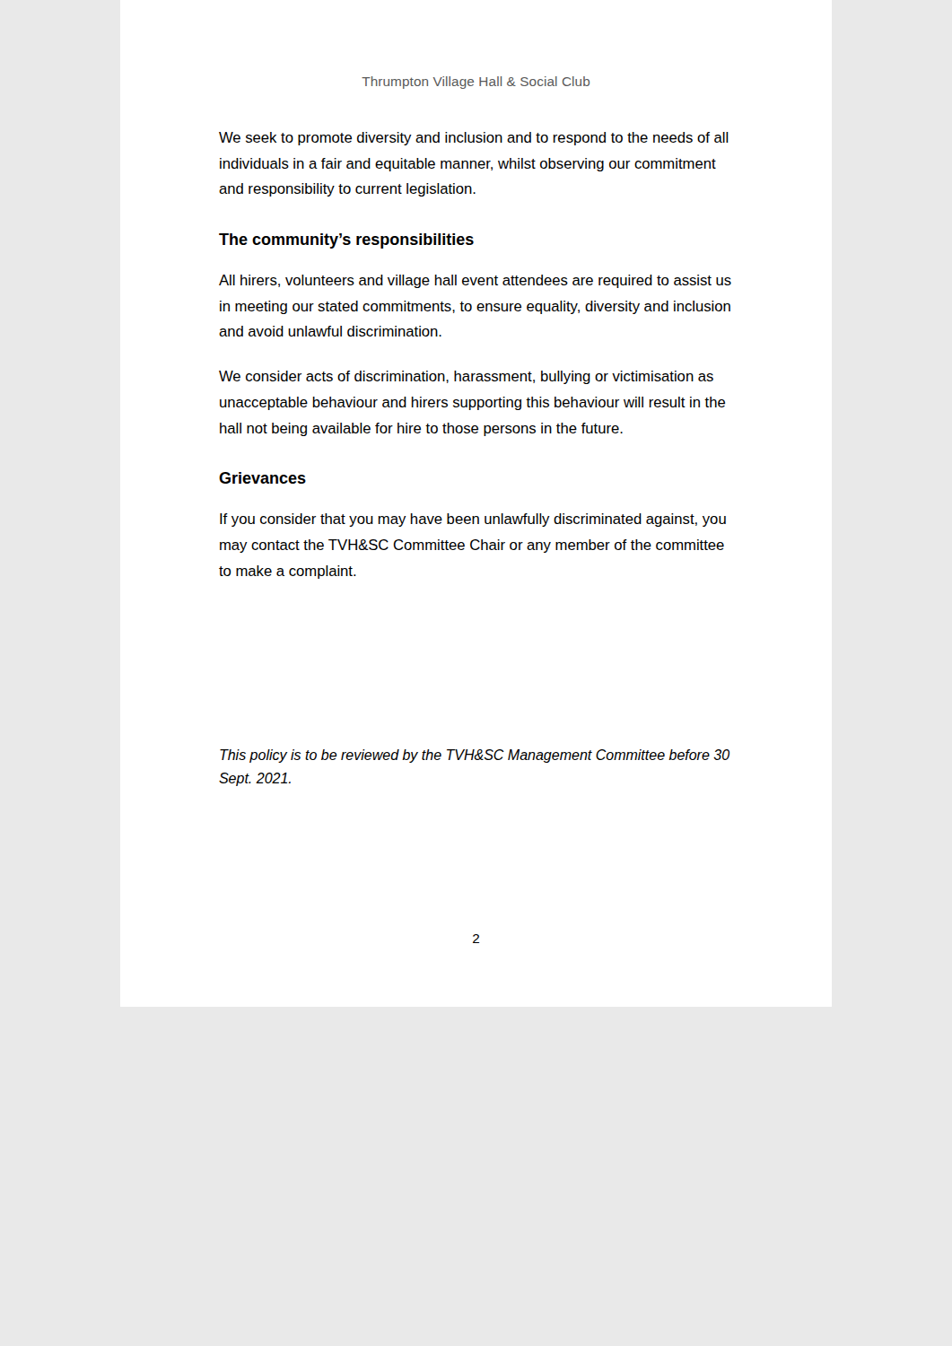Thrumpton Village Hall & Social Club
We seek to promote diversity and inclusion and to respond to the needs of all individuals in a fair and equitable manner, whilst observing our commitment and responsibility to current legislation.
The community’s responsibilities
All hirers, volunteers and village hall event attendees are required to assist us in meeting our stated commitments, to ensure equality, diversity and inclusion and avoid unlawful discrimination.
We consider acts of discrimination, harassment, bullying or victimisation as unacceptable behaviour and hirers supporting this behaviour will result in the hall not being available for hire to those persons in the future.
Grievances
If you consider that you may have been unlawfully discriminated against, you may contact the TVH&SC Committee Chair or any member of the committee to make a complaint.
This policy is to be reviewed by the TVH&SC Management Committee before 30 Sept. 2021.
2